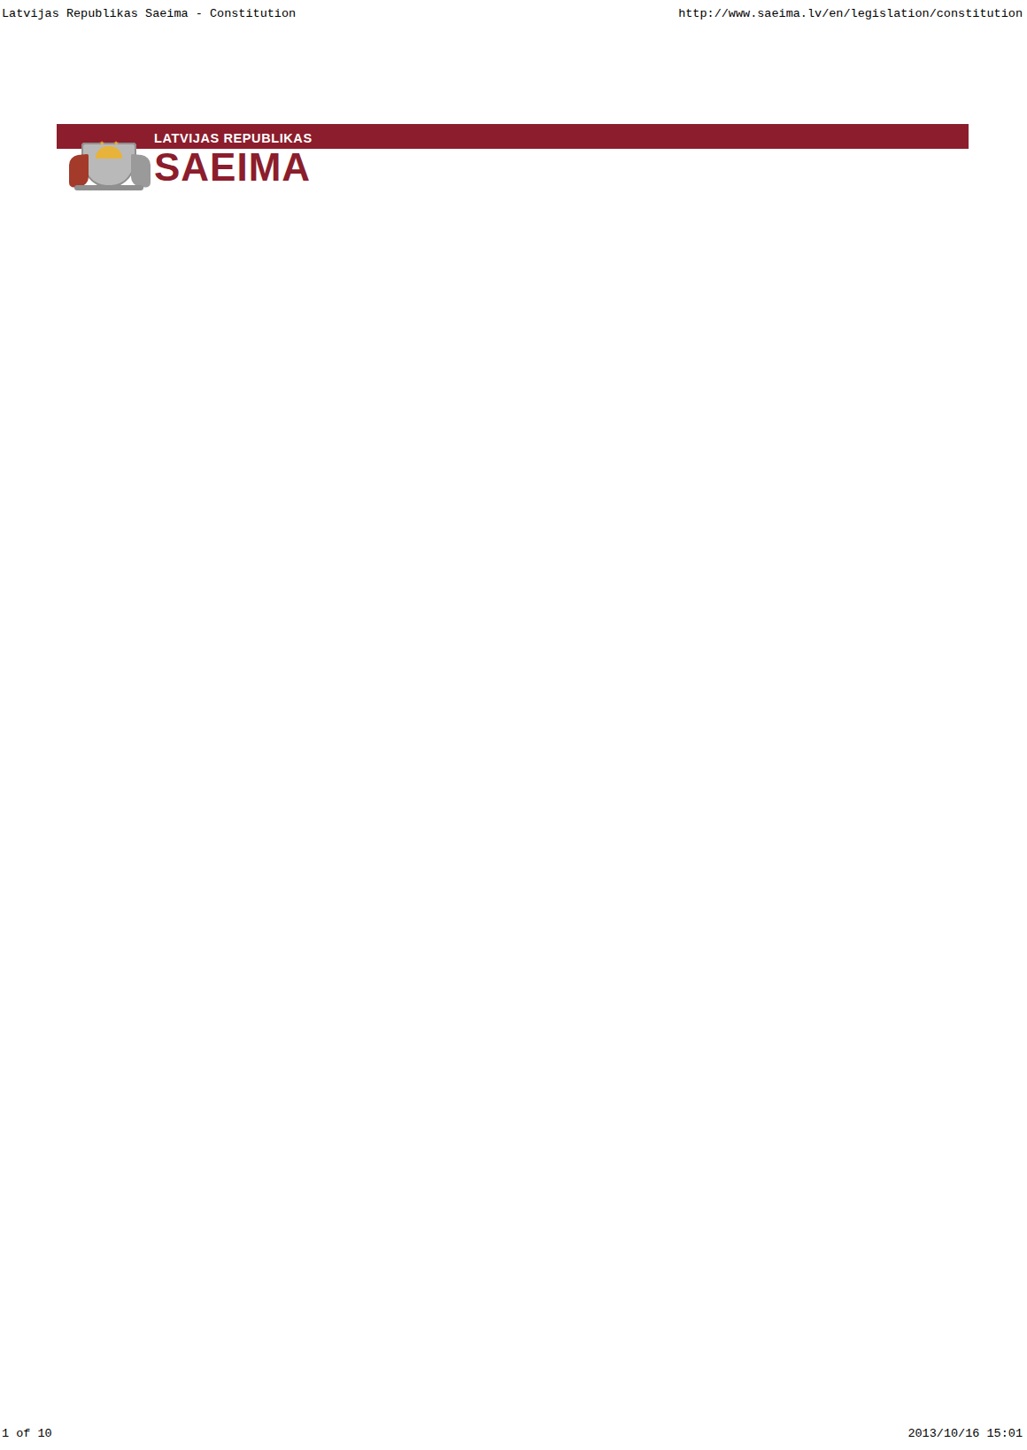Latvijas Republikas Saeima - Constitution http://www.saeima.lv/en/legislation/constitution
★ ★ ★
LATVIJAS REPUBLIKAS
SAEIMA
1 of 10 2013/10/16 15:01